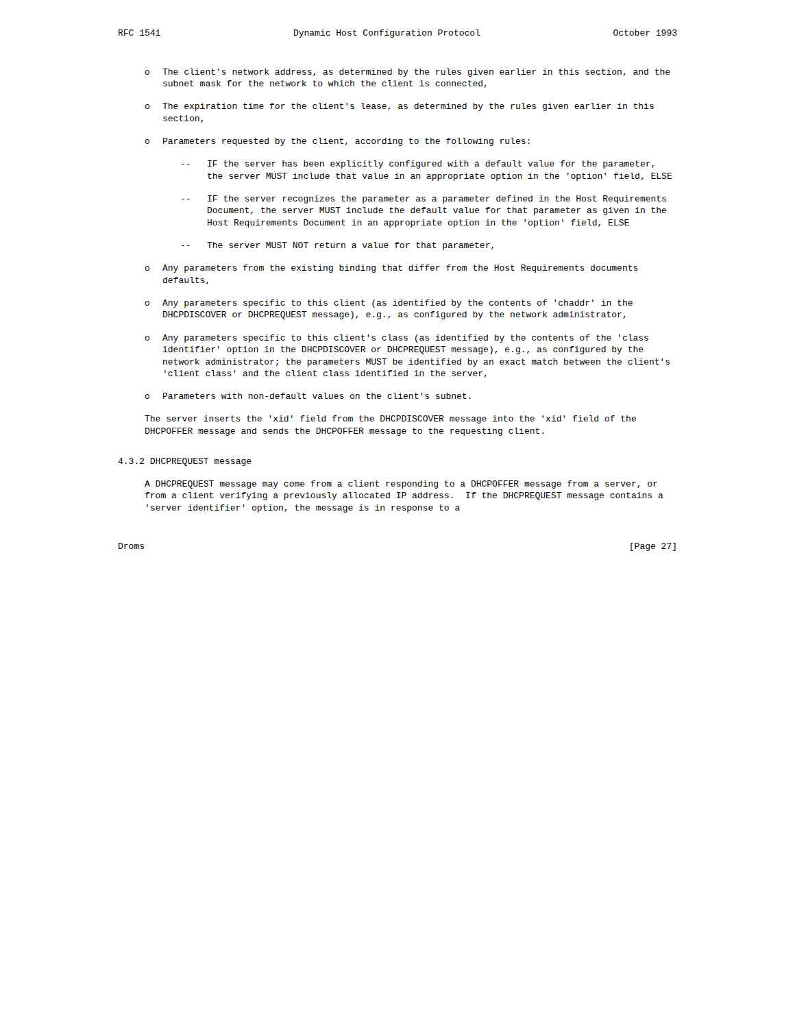RFC 1541 Dynamic Host Configuration Protocol October 1993
The client's network address, as determined by the rules given earlier in this section, and the subnet mask for the network to which the client is connected,
The expiration time for the client's lease, as determined by the rules given earlier in this section,
Parameters requested by the client, according to the following rules:
IF the server has been explicitly configured with a default value for the parameter, the server MUST include that value in an appropriate option in the 'option' field, ELSE
IF the server recognizes the parameter as a parameter defined in the Host Requirements Document, the server MUST include the default value for that parameter as given in the Host Requirements Document in an appropriate option in the 'option' field, ELSE
The server MUST NOT return a value for that parameter,
Any parameters from the existing binding that differ from the Host Requirements documents defaults,
Any parameters specific to this client (as identified by the contents of 'chaddr' in the DHCPDISCOVER or DHCPREQUEST message), e.g., as configured by the network administrator,
Any parameters specific to this client's class (as identified by the contents of the 'class identifier' option in the DHCPDISCOVER or DHCPREQUEST message), e.g., as configured by the network administrator; the parameters MUST be identified by an exact match between the client's 'client class' and the client class identified in the server,
Parameters with non-default values on the client's subnet.
The server inserts the 'xid' field from the DHCPDISCOVER message into the 'xid' field of the DHCPOFFER message and sends the DHCPOFFER message to the requesting client.
4.3.2 DHCPREQUEST message
A DHCPREQUEST message may come from a client responding to a DHCPOFFER message from a server, or from a client verifying a previously allocated IP address. If the DHCPREQUEST message contains a 'server identifier' option, the message is in response to a
Droms [Page 27]